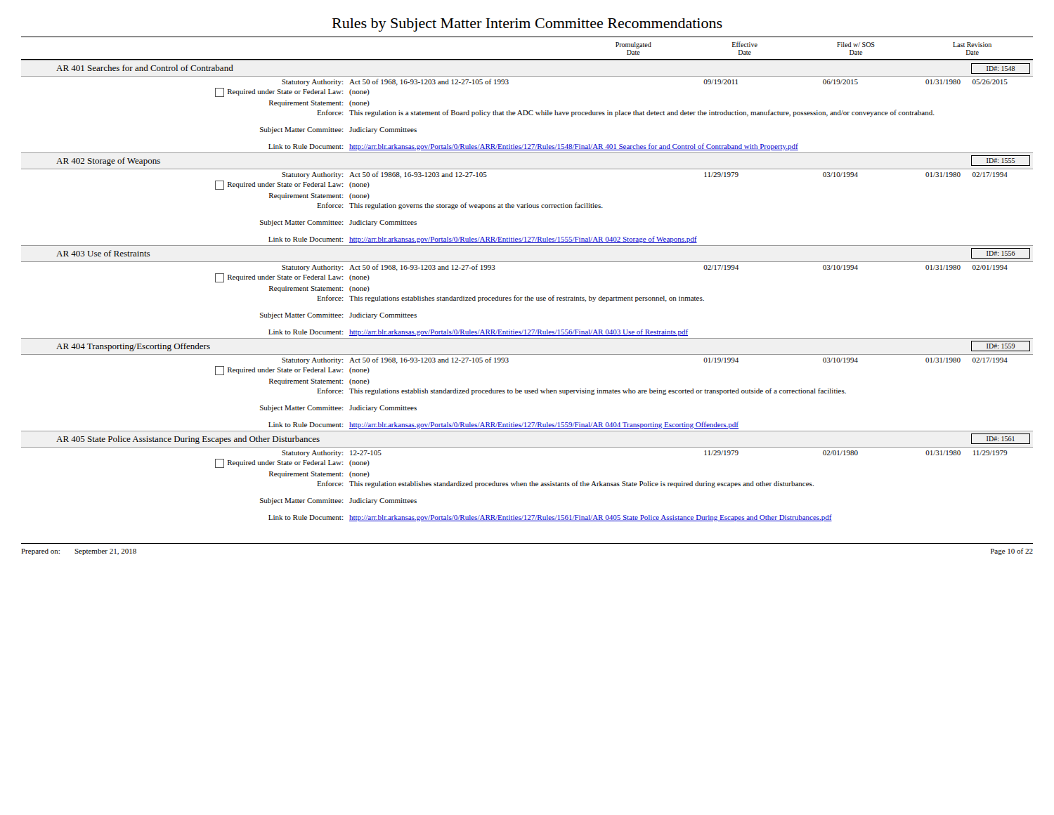Rules by Subject Matter Interim Committee Recommendations
| | Promulgated Date | Effective Date | Filed w/ SOS Date | Last Revision Date |
| AR 401 Searches for and Control of Contraband | ID#: 1548 |
| Statutory Authority: | Act 50 of 1968, 16-93-1203 and 12-27-105 of 1993 | 09/19/2011 | 06/19/2015 | 01/31/1980 05/26/2015 |
| Required under State or Federal Law: | (none) |
| Requirement Statement: | (none) |
| Enforce: | This regulation is a statement of Board policy that the ADC while have procedures in place that detect and deter the introduction, manufacture, possession, and/or conveyance of contraband. |
| Subject Matter Committee: | Judiciary Committees |
| Link to Rule Document: | http://arr.blr.arkansas.gov/Portals/0/Rules/ARR/Entities/127/Rules/1548/Final/AR 401 Searches for and Control of Contraband with Property.pdf |
| AR 402 Storage of Weapons | ID#: 1555 |
| Statutory Authority: | Act 50 of 19868, 16-93-1203 and 12-27-105 | 11/29/1979 | 03/10/1994 | 01/31/1980 02/17/1994 |
| Required under State or Federal Law: | (none) |
| Requirement Statement: | (none) |
| Enforce: | This regulation governs the storage of weapons at the various correction facilities. |
| Subject Matter Committee: | Judiciary Committees |
| Link to Rule Document: | http://arr.blr.arkansas.gov/Portals/0/Rules/ARR/Entities/127/Rules/1555/Final/AR 0402 Storage of Weapons.pdf |
| AR 403 Use of Restraints | ID#: 1556 |
| Statutory Authority: | Act 50 of 1968, 16-93-1203 and 12-27-of 1993 | 02/17/1994 | 03/10/1994 | 01/31/1980 02/01/1994 |
| Required under State or Federal Law: | (none) |
| Requirement Statement: | (none) |
| Enforce: | This regulations establishes standardized procedures for the use of restraints, by department personnel, on inmates. |
| Subject Matter Committee: | Judiciary Committees |
| Link to Rule Document: | http://arr.blr.arkansas.gov/Portals/0/Rules/ARR/Entities/127/Rules/1556/Final/AR 0403 Use of Restraints.pdf |
| AR 404 Transporting/Escorting Offenders | ID#: 1559 |
| Statutory Authority: | Act 50 of 1968, 16-93-1203 and 12-27-105 of 1993 | 01/19/1994 | 03/10/1994 | 01/31/1980 02/17/1994 |
| Required under State or Federal Law: | (none) |
| Requirement Statement: | (none) |
| Enforce: | This regulations establish standardized procedures to be used when supervising inmates who are being escorted or transported outside of a correctional facilities. |
| Subject Matter Committee: | Judiciary Committees |
| Link to Rule Document: | http://arr.blr.arkansas.gov/Portals/0/Rules/ARR/Entities/127/Rules/1559/Final/AR 0404 Transporting Escorting Offenders.pdf |
| AR 405 State Police Assistance During Escapes and Other Disturbances | ID#: 1561 |
| Statutory Authority: | 12-27-105 | 11/29/1979 | 02/01/1980 | 01/31/1980 11/29/1979 |
| Required under State or Federal Law: | (none) |
| Requirement Statement: | (none) |
| Enforce: | This regulation establishes standardized procedures when the assistants of the Arkansas State Police is required during escapes and other disturbances. |
| Subject Matter Committee: | Judiciary Committees |
| Link to Rule Document: | http://arr.blr.arkansas.gov/Portals/0/Rules/ARR/Entities/127/Rules/1561/Final/AR 0405 State Police Assistance During Escapes and Other Distrubances.pdf |
Prepared on: September 21, 2018
Page 10 of 22